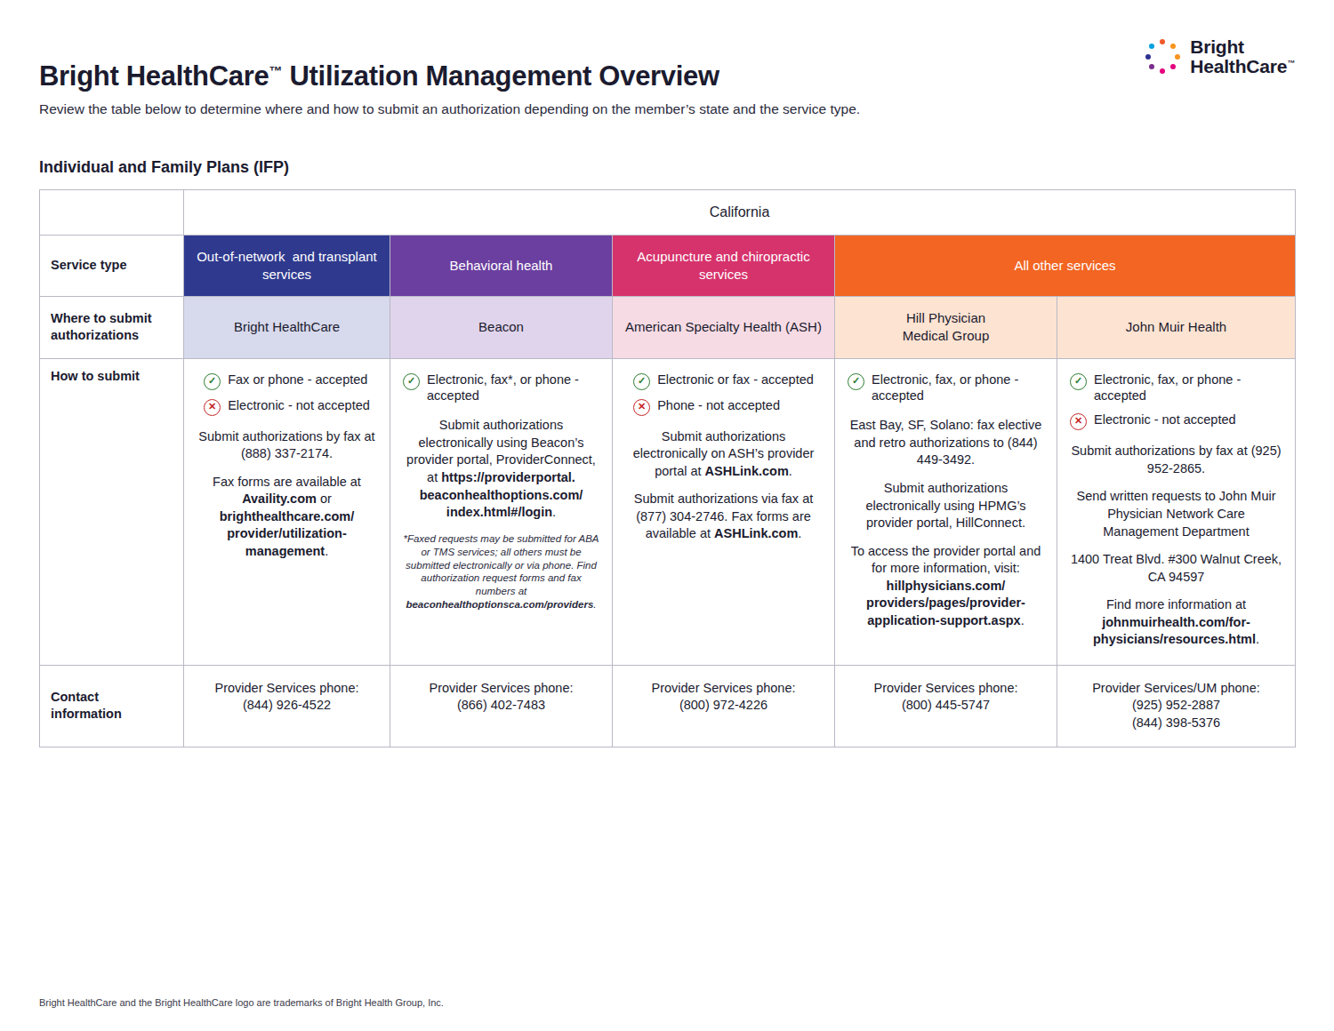Bright
HealthCare™
Bright HealthCare™ Utilization Management Overview
Review the table below to determine where and how to submit an authorization depending on the member’s state and the service type.
Individual and Family Plans (IFP)
| | California |
| Service type | Out-of-network and transplant services | Behavioral health | Acupuncture and chiropractic services | All other services |
| Where to submit authorizations | Bright HealthCare | Beacon | American Specialty Health (ASH) | Hill Physician Medical Group | John Muir Health |
| How to submit | ✓ Fax or phone - accepted ✕ Electronic - not accepted Submit authorizations by fax at (888) 337-2174. Fax forms are available at Availity.com or brighthealthcare.com/ provider/utilization- management . | ✓ Electronic, fax*, or phone - accepted Submit authorizations electronically using Beacon’s provider portal, ProviderConnect, at https://providerportal. beaconhealthoptions.com/ index.html#/login . *Faxed requests may be submitted for ABA or TMS services; all others must be submitted electronically or via phone. Find authorization request forms and fax numbers at beaconhealthoptionsca.com/providers . | ✓ Electronic or fax - accepted ✕ Phone - not accepted Submit authorizations electronically on ASH’s provider portal at ASHLink.com . Submit authorizations via fax at (877) 304-2746. Fax forms are available at ASHLink.com . | ✓ Electronic, fax, or phone - accepted East Bay, SF, Solano: fax elective and retro authorizations to (844) 449-3492. Submit authorizations electronically using HPMG’s provider portal, HillConnect. To access the provider portal and for more information, visit: hillphysicians.com/ providers/pages/provider- application-support.aspx . | ✓ Electronic, fax, or phone - accepted ✕ Electronic - not accepted Submit authorizations by fax at (925) 952-2865. Send written requests to John Muir Physician Network Care Management Department 1400 Treat Blvd. #300 Walnut Creek, CA 94597 Find more information at johnmuirhealth.com/for- physicians/resources.html . |
| Contact information | Provider Services phone: (844) 926-4522 | Provider Services phone: (866) 402-7483 | Provider Services phone: (800) 972-4226 | Provider Services phone: (800) 445-5747 | Provider Services/UM phone: (925) 952-2887 (844) 398-5376 |
Bright HealthCare and the Bright HealthCare logo are trademarks of Bright Health Group, Inc.